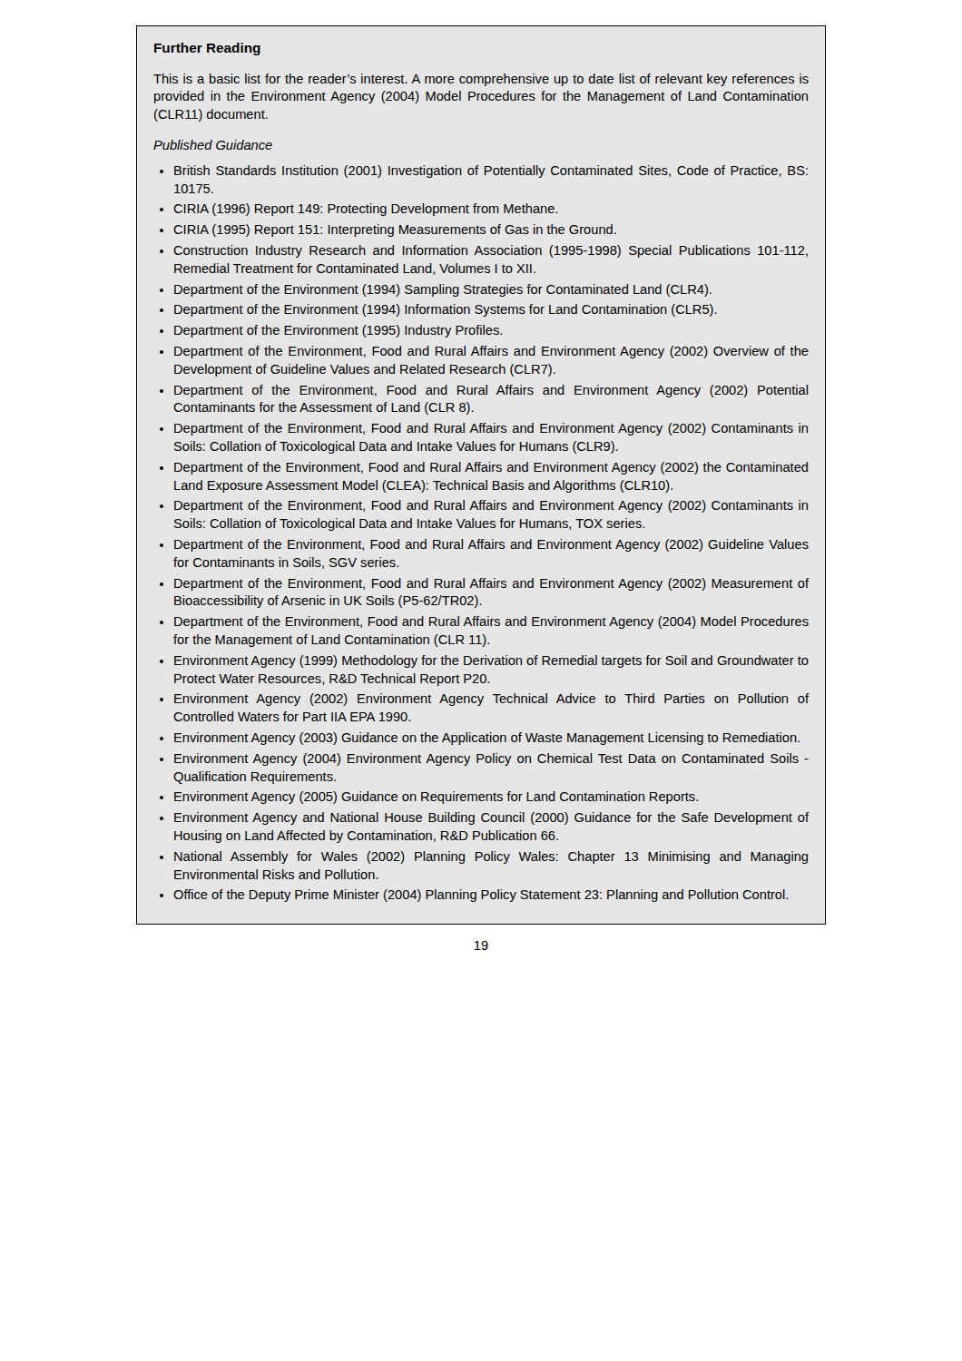Further Reading
This is a basic list for the reader’s interest. A more comprehensive up to date list of relevant key references is provided in the Environment Agency (2004) Model Procedures for the Management of Land Contamination (CLR11) document.
Published Guidance
British Standards Institution (2001) Investigation of Potentially Contaminated Sites, Code of Practice, BS: 10175.
CIRIA (1996) Report 149: Protecting Development from Methane.
CIRIA (1995) Report 151: Interpreting Measurements of Gas in the Ground.
Construction Industry Research and Information Association (1995-1998) Special Publications 101-112, Remedial Treatment for Contaminated Land, Volumes I to XII.
Department of the Environment (1994) Sampling Strategies for Contaminated Land (CLR4).
Department of the Environment (1994) Information Systems for Land Contamination (CLR5).
Department of the Environment (1995) Industry Profiles.
Department of the Environment, Food and Rural Affairs and Environment Agency (2002) Overview of the Development of Guideline Values and Related Research (CLR7).
Department of the Environment, Food and Rural Affairs and Environment Agency (2002) Potential Contaminants for the Assessment of Land (CLR 8).
Department of the Environment, Food and Rural Affairs and Environment Agency (2002) Contaminants in Soils: Collation of Toxicological Data and Intake Values for Humans (CLR9).
Department of the Environment, Food and Rural Affairs and Environment Agency (2002) the Contaminated Land Exposure Assessment Model (CLEA): Technical Basis and Algorithms (CLR10).
Department of the Environment, Food and Rural Affairs and Environment Agency (2002) Contaminants in Soils: Collation of Toxicological Data and Intake Values for Humans, TOX series.
Department of the Environment, Food and Rural Affairs and Environment Agency (2002) Guideline Values for Contaminants in Soils, SGV series.
Department of the Environment, Food and Rural Affairs and Environment Agency (2002) Measurement of Bioaccessibility of Arsenic in UK Soils (P5-62/TR02).
Department of the Environment, Food and Rural Affairs and Environment Agency (2004) Model Procedures for the Management of Land Contamination (CLR 11).
Environment Agency (1999) Methodology for the Derivation of Remedial targets for Soil and Groundwater to Protect Water Resources, R&D Technical Report P20.
Environment Agency (2002) Environment Agency Technical Advice to Third Parties on Pollution of Controlled Waters for Part IIA EPA 1990.
Environment Agency (2003) Guidance on the Application of Waste Management Licensing to Remediation.
Environment Agency (2004) Environment Agency Policy on Chemical Test Data on Contaminated Soils -Qualification Requirements.
Environment Agency (2005) Guidance on Requirements for Land Contamination Reports.
Environment Agency and National House Building Council (2000) Guidance for the Safe Development of Housing on Land Affected by Contamination, R&D Publication 66.
National Assembly for Wales (2002) Planning Policy Wales: Chapter 13 Minimising and Managing Environmental Risks and Pollution.
Office of the Deputy Prime Minister (2004) Planning Policy Statement 23: Planning and Pollution Control.
19